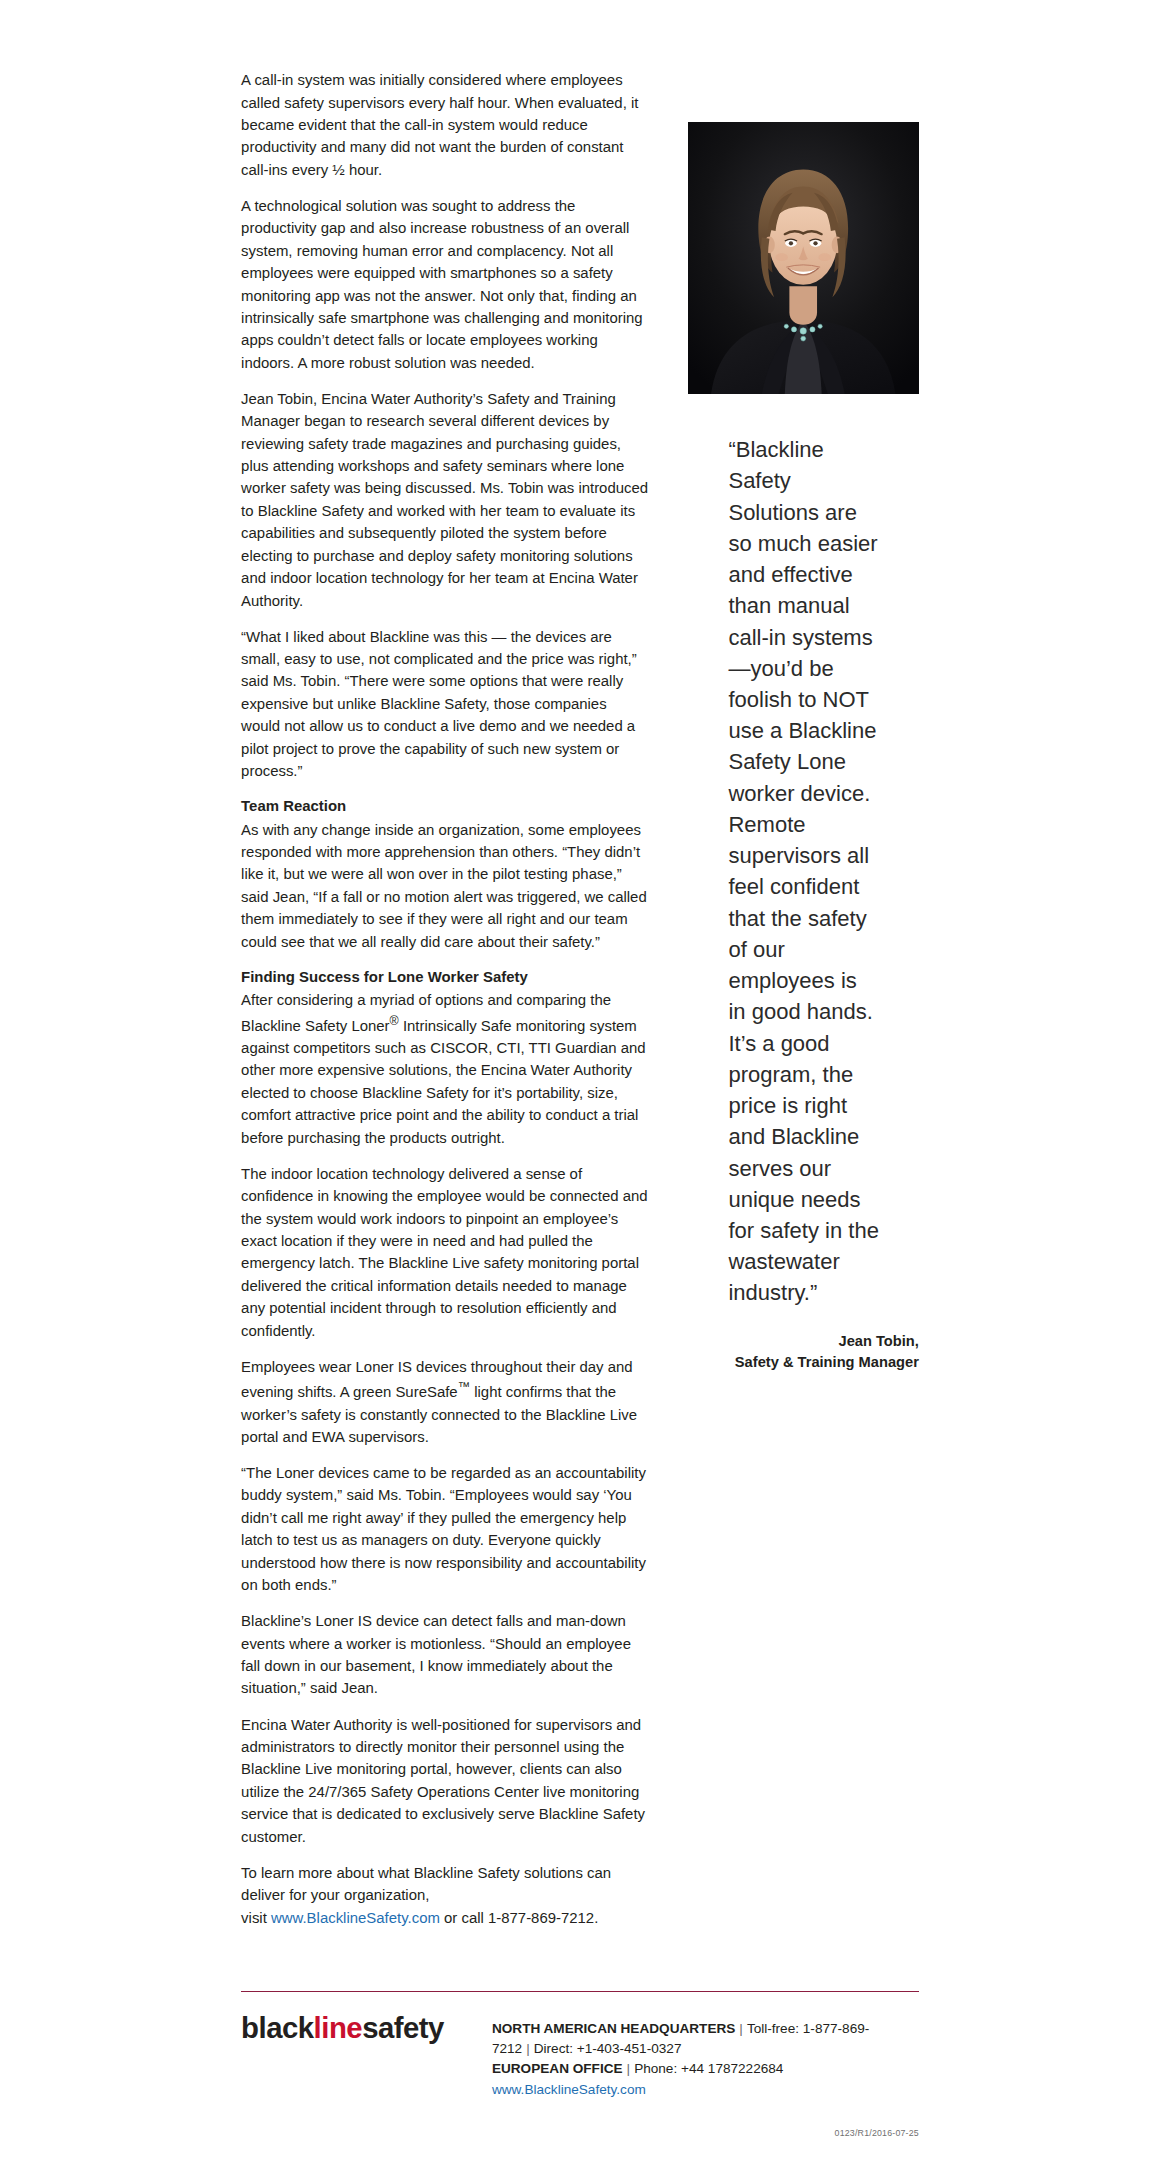A call-in system was initially considered where employees called safety supervisors every half hour. When evaluated, it became evident that the call-in system would reduce productivity and many did not want the burden of constant call-ins every ½ hour.
A technological solution was sought to address the productivity gap and also increase robustness of an overall system, removing human error and complacency. Not all employees were equipped with smartphones so a safety monitoring app was not the answer. Not only that, finding an intrinsically safe smartphone was challenging and monitoring apps couldn’t detect falls or locate employees working indoors. A more robust solution was needed.
Jean Tobin, Encina Water Authority’s Safety and Training Manager began to research several different devices by reviewing safety trade magazines and purchasing guides, plus attending workshops and safety seminars where lone worker safety was being discussed. Ms. Tobin was introduced to Blackline Safety and worked with her team to evaluate its capabilities and subsequently piloted the system before electing to purchase and deploy safety monitoring solutions and indoor location technology for her team at Encina Water Authority.
“What I liked about Blackline was this — the devices are small, easy to use, not complicated and the price was right,” said Ms. Tobin. “There were some options that were really expensive but unlike Blackline Safety, those companies would not allow us to conduct a live demo and we needed a pilot project to prove the capability of such new system or process.”
Team Reaction
As with any change inside an organization, some employees responded with more apprehension than others. “They didn’t like it, but we were all won over in the pilot testing phase,” said Jean, “If a fall or no motion alert was triggered, we called them immediately to see if they were all right and our team could see that we all really did care about their safety.”
Finding Success for Lone Worker Safety
After considering a myriad of options and comparing the Blackline Safety Loner® Intrinsically Safe monitoring system against competitors such as CISCOR, CTI, TTI Guardian and other more expensive solutions, the Encina Water Authority elected to choose Blackline Safety for it’s portability, size, comfort attractive price point and the ability to conduct a trial before purchasing the products outright.
The indoor location technology delivered a sense of confidence in knowing the employee would be connected and the system would work indoors to pinpoint an employee’s exact location if they were in need and had pulled the emergency latch. The Blackline Live safety monitoring portal delivered the critical information details needed to manage any potential incident through to resolution efficiently and confidently.
Employees wear Loner IS devices throughout their day and evening shifts. A green SureSafe™ light confirms that the worker’s safety is constantly connected to the Blackline Live portal and EWA supervisors.
“The Loner devices came to be regarded as an accountability buddy system,” said Ms. Tobin. “Employees would say ‘You didn’t call me right away’ if they pulled the emergency help latch to test us as managers on duty. Everyone quickly understood how there is now responsibility and accountability on both ends.”
Blackline’s Loner IS device can detect falls and man-down events where a worker is motionless. “Should an employee fall down in our basement, I know immediately about the situation,” said Jean.
Encina Water Authority is well-positioned for supervisors and administrators to directly monitor their personnel using the Blackline Live monitoring portal, however, clients can also utilize the 24/7/365 Safety Operations Center live monitoring service that is dedicated to exclusively serve Blackline Safety customer.
To learn more about what Blackline Safety solutions can deliver for your organization,
visit www.BlacklineSafety.com or call 1-877-869-7212.
“Blackline Safety Solutions are so much easier and effective than manual call-in systems—you’d be foolish to NOT use a Blackline Safety Lone worker device. Remote supervisors all feel confident that the safety of our employees is in good hands. It’s a good program, the price is right and Blackline serves our unique needs for safety in the wastewater industry.”
Jean Tobin,
Safety & Training Manager
black line safety
NORTH AMERICAN HEADQUARTERS|Toll-free: 1-877-869-7212|Direct: +1-403-451-0327
EUROPEAN OFFICE|Phone: +44 1787222684
www.BlacklineSafety.com
0123/R1/2016-07-25